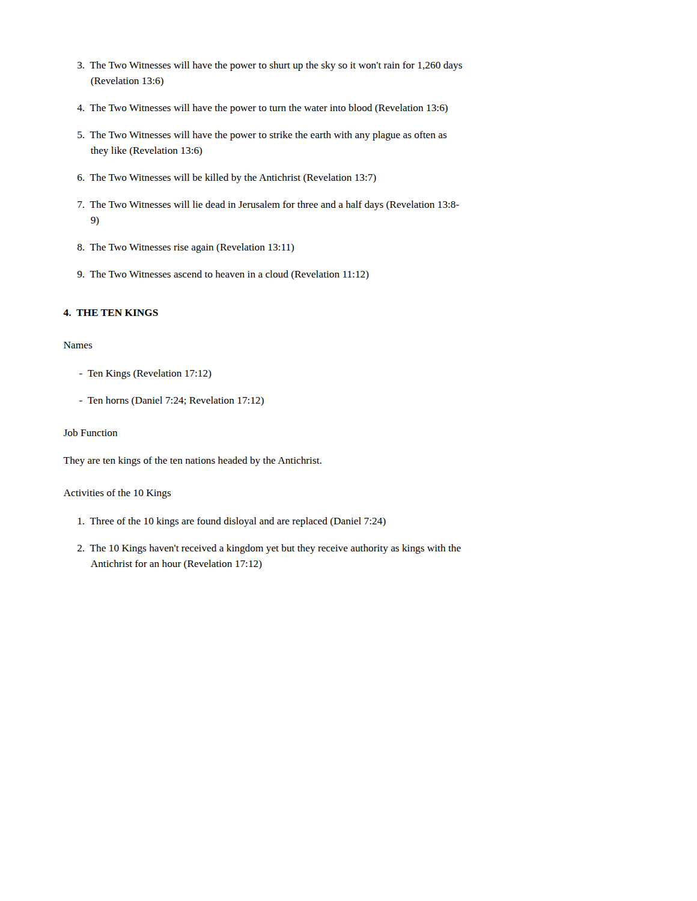3. The Two Witnesses will have the power to shurt up the sky so it won't rain for 1,260 days (Revelation 13:6)
4. The Two Witnesses will have the power to turn the water into blood (Revelation 13:6)
5. The Two Witnesses will have the power to strike the earth with any plague as often as they like (Revelation 13:6)
6. The Two Witnesses will be killed by the Antichrist (Revelation 13:7)
7. The Two Witnesses will lie dead in Jerusalem for three and a half days (Revelation 13:8-9)
8. The Two Witnesses rise again (Revelation 13:11)
9. The Two Witnesses ascend to heaven in a cloud (Revelation 11:12)
4. THE TEN KINGS
Names
- Ten Kings (Revelation 17:12)
- Ten horns (Daniel 7:24; Revelation 17:12)
Job Function
They are ten kings of the ten nations headed by the Antichrist.
Activities of the 10 Kings
1. Three of the 10 kings are found disloyal and are replaced (Daniel 7:24)
2. The 10 Kings haven't received a kingdom yet but they receive authority as kings with the Antichrist for an hour (Revelation 17:12)